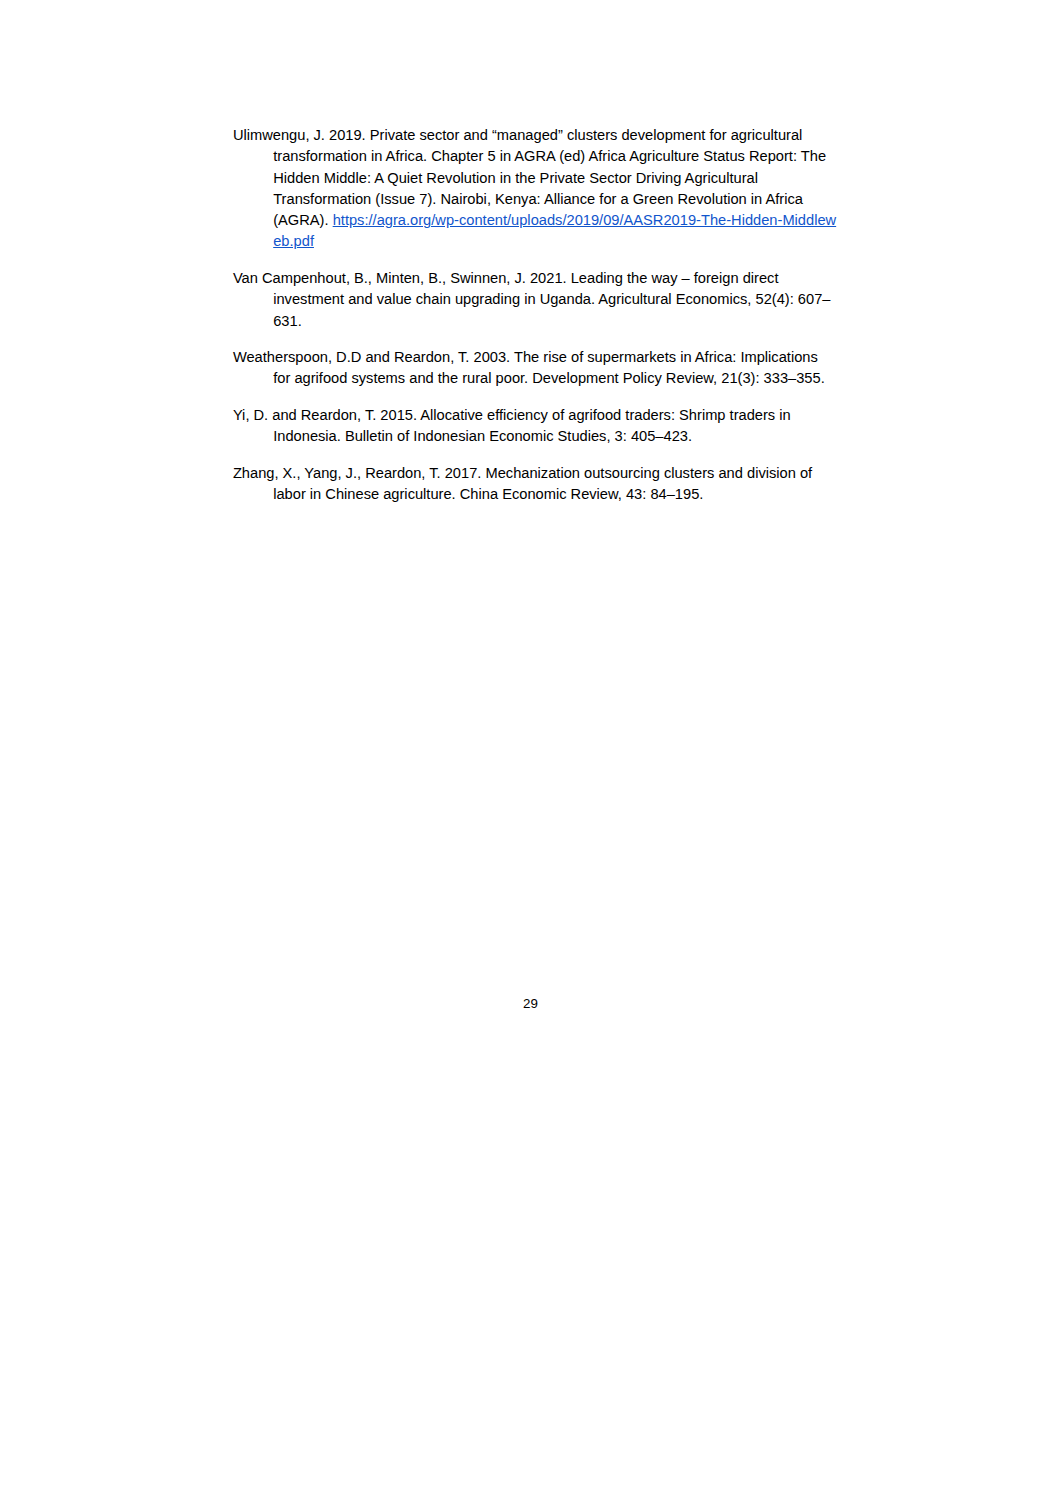Ulimwengu, J. 2019. Private sector and “managed” clusters development for agricultural transformation in Africa. Chapter 5 in AGRA (ed) Africa Agriculture Status Report: The Hidden Middle: A Quiet Revolution in the Private Sector Driving Agricultural Transformation (Issue 7). Nairobi, Kenya: Alliance for a Green Revolution in Africa (AGRA). https://agra.org/wp-content/uploads/2019/09/AASR2019-The-Hidden-Middleweb.pdf
Van Campenhout, B., Minten, B., Swinnen, J. 2021. Leading the way – foreign direct investment and value chain upgrading in Uganda. Agricultural Economics, 52(4): 607–631.
Weatherspoon, D.D and Reardon, T. 2003. The rise of supermarkets in Africa: Implications for agrifood systems and the rural poor. Development Policy Review, 21(3): 333–355.
Yi, D. and Reardon, T. 2015. Allocative efficiency of agrifood traders: Shrimp traders in Indonesia. Bulletin of Indonesian Economic Studies, 3: 405–423.
Zhang, X., Yang, J., Reardon, T. 2017. Mechanization outsourcing clusters and division of labor in Chinese agriculture. China Economic Review, 43: 84–195.
29